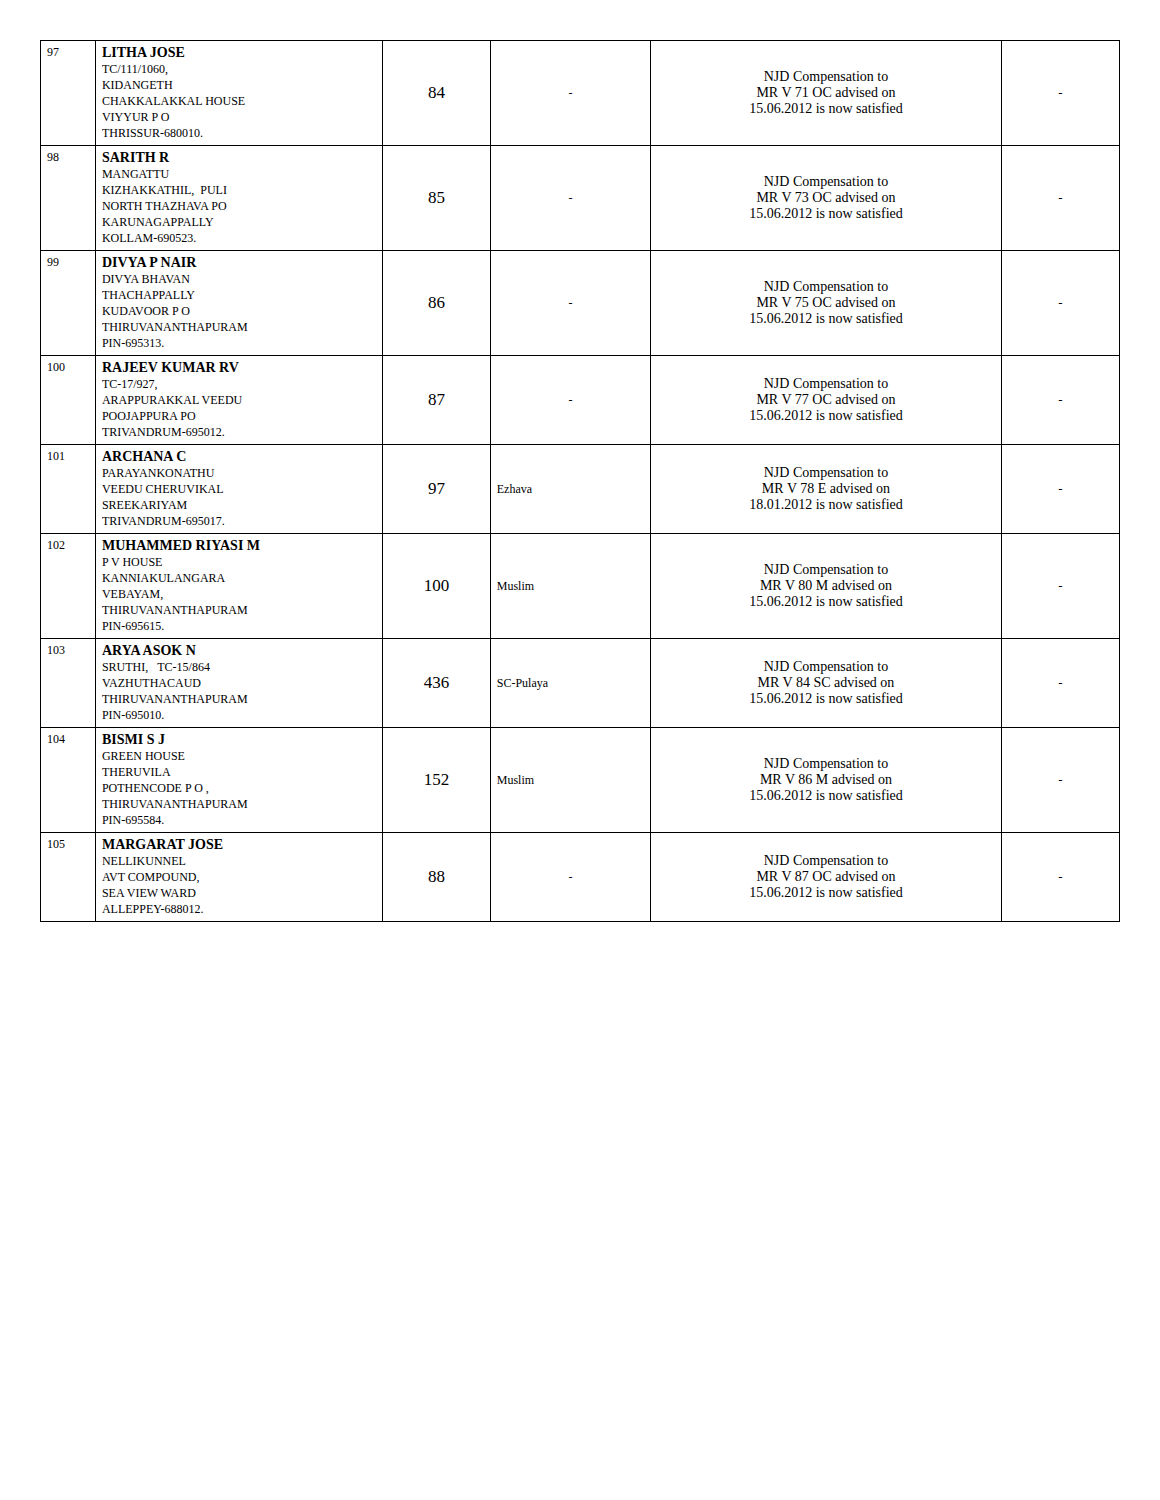| 97 | LITHA JOSE TC/111/1060, KIDANGETH CHAKKALAKKAL HOUSE VIYYUR P O THRISSUR-680010. | 84 | - | NJD Compensation to MR V 71 OC advised on 15.06.2012 is now satisfied | - |
| 98 | SARITH R MANGATTU KIZHAKKATHIL, PULI NORTH THAZHAVA PO KARUNAGAPPALLY KOLLAM-690523. | 85 | - | NJD Compensation to MR V 73 OC advised on 15.06.2012 is now satisfied | - |
| 99 | DIVYA P NAIR DIVYA BHAVAN THACHAPPALLY KUDAVOOR P O THIRUVANANTHAPURAM PIN-695313. | 86 | - | NJD Compensation to MR V 75 OC advised on 15.06.2012 is now satisfied | - |
| 100 | RAJEEV KUMAR RV TC-17/927, ARAPPURAKKAL VEEDU POOJAPPURA PO TRIVANDRUM-695012. | 87 | - | NJD Compensation to MR V 77 OC advised on 15.06.2012 is now satisfied | - |
| 101 | ARCHANA C PARAYANKONATHU VEEDU CHERUVIKAL SREEKARIYAM TRIVANDRUM-695017. | 97 | Ezhava | NJD Compensation to MR V 78 E advised on 18.01.2012 is now satisfied | - |
| 102 | MUHAMMED RIYASI M P V HOUSE KANNIAKULANGARA VEBAYAM, THIRUVANANTHAPURAM PIN-695615. | 100 | Muslim | NJD Compensation to MR V 80 M advised on 15.06.2012 is now satisfied | - |
| 103 | ARYA ASOK N SRUTHI, TC-15/864 VAZHUTHACAUD THIRUVANANTHAPURAM PIN-695010. | 436 | SC-Pulaya | NJD Compensation to MR V 84 SC advised on 15.06.2012 is now satisfied | - |
| 104 | BISMI S J GREEN HOUSE THERUVILA POTHENCODE P O , THIRUVANANTHAPURAM PIN-695584. | 152 | Muslim | NJD Compensation to MR V 86 M advised on 15.06.2012 is now satisfied | - |
| 105 | MARGARAT JOSE NELLIKUNNEL AVT COMPOUND, SEA VIEW WARD ALLEPPEY-688012. | 88 | - | NJD Compensation to MR V 87 OC advised on 15.06.2012 is now satisfied | - |